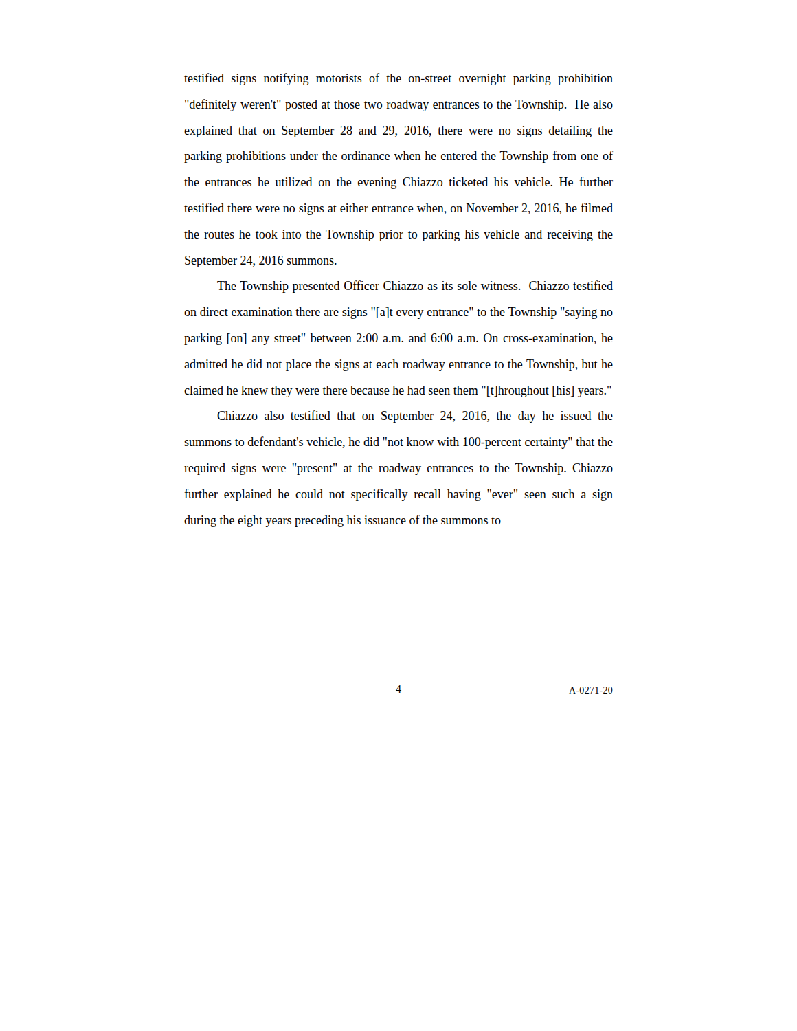testified signs notifying motorists of the on-street overnight parking prohibition "definitely weren't" posted at those two roadway entrances to the Township. He also explained that on September 28 and 29, 2016, there were no signs detailing the parking prohibitions under the ordinance when he entered the Township from one of the entrances he utilized on the evening Chiazzo ticketed his vehicle. He further testified there were no signs at either entrance when, on November 2, 2016, he filmed the routes he took into the Township prior to parking his vehicle and receiving the September 24, 2016 summons.
The Township presented Officer Chiazzo as its sole witness. Chiazzo testified on direct examination there are signs "[a]t every entrance" to the Township "saying no parking [on] any street" between 2:00 a.m. and 6:00 a.m. On cross-examination, he admitted he did not place the signs at each roadway entrance to the Township, but he claimed he knew they were there because he had seen them "[t]hroughout [his] years."
Chiazzo also testified that on September 24, 2016, the day he issued the summons to defendant's vehicle, he did "not know with 100-percent certainty" that the required signs were "present" at the roadway entrances to the Township. Chiazzo further explained he could not specifically recall having "ever" seen such a sign during the eight years preceding his issuance of the summons to
4
A-0271-20